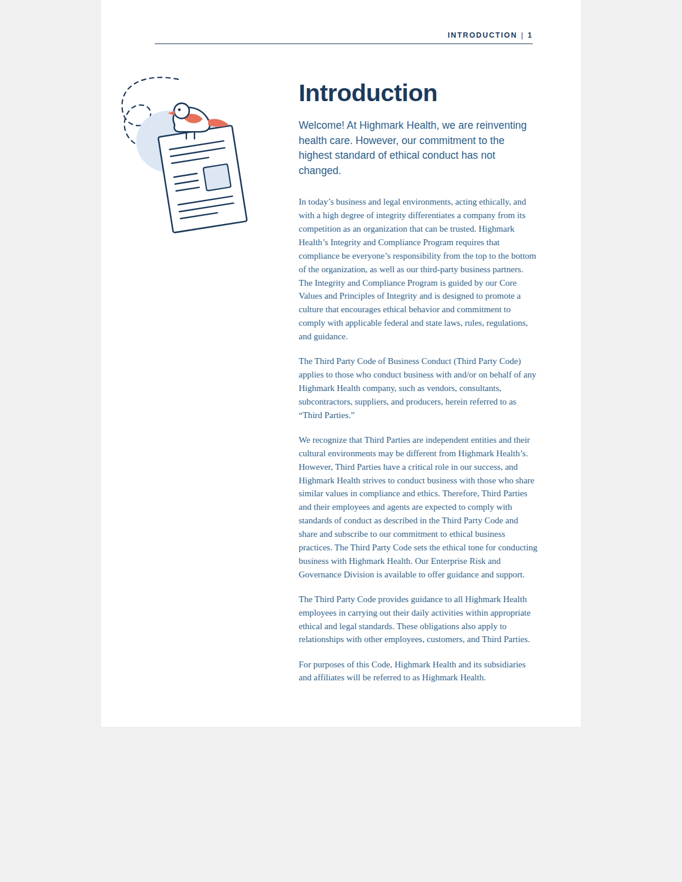INTRODUCTION|1
Introduction
Welcome! At Highmark Health, we are reinventing health care. However, our commitment to the highest standard of ethical conduct has not changed.
In today’s business and legal environments, acting ethically, and with a high degree of integrity differentiates a company from its competition as an organization that can be trusted. Highmark Health’s Integrity and Compliance Program requires that compliance be everyone’s responsibility from the top to the bottom of the organization, as well as our third-party business partners. The Integrity and Compliance Program is guided by our Core Values and Principles of Integrity and is designed to promote a culture that encourages ethical behavior and commitment to comply with applicable federal and state laws, rules, regulations, and guidance.
The Third Party Code of Business Conduct (Third Party Code) applies to those who conduct business with and/or on behalf of any Highmark Health company, such as vendors, consultants, subcontractors, suppliers, and producers, herein referred to as “Third Parties.”
We recognize that Third Parties are independent entities and their cultural environments may be different from Highmark Health’s. However, Third Parties have a critical role in our success, and Highmark Health strives to conduct business with those who share similar values in compliance and ethics. Therefore, Third Parties and their employees and agents are expected to comply with standards of conduct as described in the Third Party Code and share and subscribe to our commitment to ethical business practices. The Third Party Code sets the ethical tone for conducting business with Highmark Health. Our Enterprise Risk and Governance Division is available to offer guidance and support.
The Third Party Code provides guidance to all Highmark Health employees in carrying out their daily activities within appropriate ethical and legal standards. These obligations also apply to relationships with other employees, customers, and Third Parties.
For purposes of this Code, Highmark Health and its subsidiaries and affiliates will be referred to as Highmark Health.